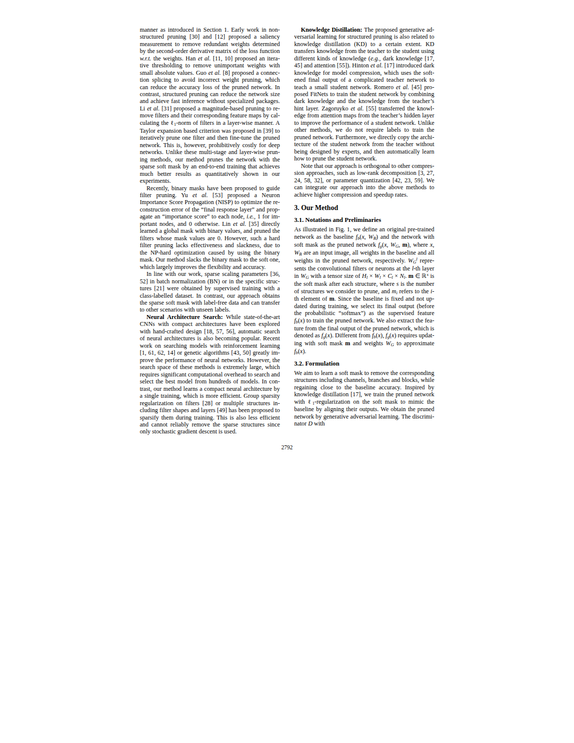manner as introduced in Section 1. Early work in non-structured pruning [30] and [12] proposed a saliency measurement to remove redundant weights determined by the second-order derivative matrix of the loss function w.r.t. the weights. Han et al. [11, 10] proposed an iterative thresholding to remove unimportant weights with small absolute values. Guo et al. [8] proposed a connection splicing to avoid incorrect weight pruning, which can reduce the accuracy loss of the pruned network. In contrast, structured pruning can reduce the network size and achieve fast inference without specialized packages. Li et al. [31] proposed a magnitude-based pruning to remove filters and their corresponding feature maps by calculating the ℓ1-norm of filters in a layer-wise manner. A Taylor expansion based criterion was proposed in [39] to iteratively prune one filter and then fine-tune the pruned network. This is, however, prohibitively costly for deep networks. Unlike these multi-stage and layer-wise pruning methods, our method prunes the network with the sparse soft mask by an end-to-end training that achieves much better results as quantitatively shown in our experiments.
Recently, binary masks have been proposed to guide filter pruning. Yu et al. [53] proposed a Neuron Importance Score Propagation (NISP) to optimize the reconstruction error of the “final response layer” and propagate an “importance score” to each node, i.e., 1 for important nodes, and 0 otherwise. Lin et al. [35] directly learned a global mask with binary values, and pruned the filters whose mask values are 0. However, such a hard filter pruning lacks effectiveness and slackness, due to the NP-hard optimization caused by using the binary mask. Our method slacks the binary mask to the soft one, which largely improves the flexibility and accuracy.
In line with our work, sparse scaling parameters [36, 52] in batch normalization (BN) or in the specific structures [21] were obtained by supervised training with a class-labelled dataset. In contrast, our approach obtains the sparse soft mask with label-free data and can transfer to other scenarios with unseen labels.
Neural Architecture Search: While state-of-the-art CNNs with compact architectures have been explored with hand-crafted design [18, 57, 56], automatic search of neural architectures is also becoming popular. Recent work on searching models with reinforcement learning [1, 61, 62, 14] or genetic algorithms [43, 50] greatly improve the performance of neural networks. However, the search space of these methods is extremely large, which requires significant computational overhead to search and select the best model from hundreds of models. In contrast, our method learns a compact neural architecture by a single training, which is more efficient. Group sparsity regularization on filters [28] or multiple structures including filter shapes and layers [49] has been proposed to sparsify them during training. This is also less efficient and cannot reliably remove the sparse structures since only stochastic gradient descent is used.
Knowledge Distillation: The proposed generative adversarial learning for structured pruning is also related to knowledge distillation (KD) to a certain extent. KD transfers knowledge from the teacher to the student using different kinds of knowledge (e.g., dark knowledge [17, 45] and attention [55]). Hinton et al. [17] introduced dark knowledge for model compression, which uses the softened final output of a complicated teacher network to teach a small student network. Romero et al. [45] proposed FitNets to train the student network by combining dark knowledge and the knowledge from the teacher’s hint layer. Zagoruyko et al. [55] transferred the knowledge from attention maps from the teacher’s hidden layer to improve the performance of a student network. Unlike other methods, we do not require labels to train the pruned network. Furthermore, we directly copy the architecture of the student network from the teacher without being designed by experts, and then automatically learn how to prune the student network.
Note that our approach is orthogonal to other compression approaches, such as low-rank decomposition [3, 27, 24, 58, 32], or parameter quantization [42, 23, 59]. We can integrate our approach into the above methods to achieve higher compression and speedup rates.
3. Our Method
3.1. Notations and Preliminaries
As illustrated in Fig. 1, we define an original pre-trained network as the baseline fb(x, WB) and the network with soft mask as the pruned network fg(x, WG, m), where x, WB are an input image, all weights in the baseline and all weights in the pruned network, respectively. WGl represents the convolutional filters or neurons at the l-th layer in WG with a tensor size of Hl × Wl × Cl × Nl. m ∈ ℝs is the soft mask after each structure, where s is the number of structures we consider to prune, and mi refers to the i-th element of m. Since the baseline is fixed and not updated during training, we select its final output (before the probabilistic “softmax”) as the supervised feature fb(x) to train the pruned network. We also extract the feature from the final output of the pruned network, which is denoted as fg(x). Different from fb(x), fg(x) requires updating with soft mask m and weights WG to approximate fb(x).
3.2. Formulation
We aim to learn a soft mask to remove the corresponding structures including channels, branches and blocks, while regaining close to the baseline accuracy. Inspired by knowledge distillation [17], we train the pruned network with ℓ1-regularization on the soft mask to mimic the baseline by aligning their outputs. We obtain the pruned network by generative adversarial learning. The discriminator D with
2792